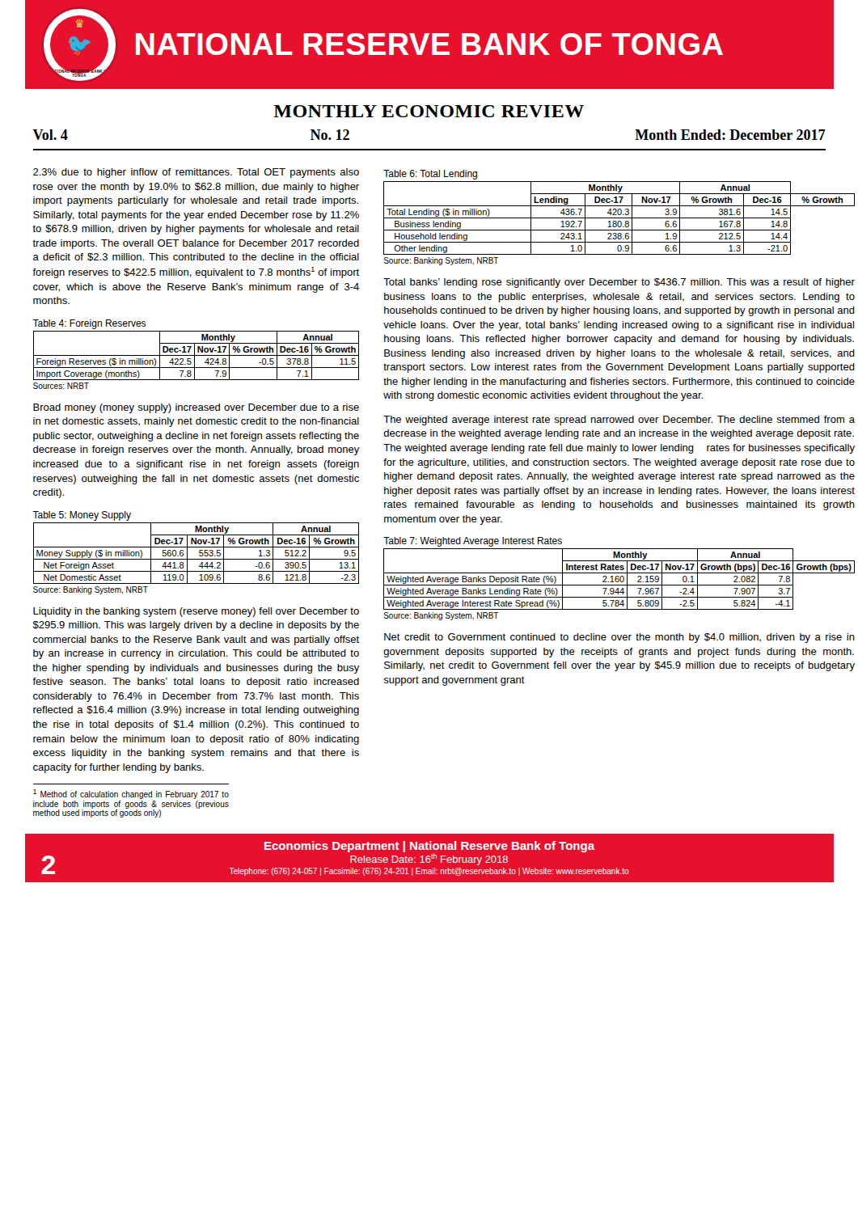♛
🐦
NATIONAL RESERVE BANK OF TONGA
NATIONAL RESERVE BANK OF TONGA
MONTHLY ECONOMIC REVIEW
Vol. 4
No. 12
Month Ended: December 2017
2.3% due to higher inflow of remittances. Total OET payments also rose over the month by 19.0% to $62.8 million, due mainly to higher import payments particularly for wholesale and retail trade imports. Similarly, total payments for the year ended December rose by 11.2% to $678.9 million, driven by higher payments for wholesale and retail trade imports. The overall OET balance for December 2017 recorded a deficit of $2.3 million. This contributed to the decline in the official foreign reserves to $422.5 million, equivalent to 7.8 months1 of import cover, which is above the Reserve Bank’s minimum range of 3-4 months.
Table 4: Foreign Reserves
| | Monthly | Annual |
| --- | --- | --- |
| Dec-17 | Nov-17 | % Growth | Dec-16 | % Growth |
| Foreign Reserves ($ in million) | 422.5 | 424.8 | -0.5 | 378.8 | 11.5 |
| Import Coverage (months) | 7.8 | 7.9 | | 7.1 | |
Sources: NRBT
Broad money (money supply) increased over December due to a rise in net domestic assets, mainly net domestic credit to the non-financial public sector, outweighing a decline in net foreign assets reflecting the decrease in foreign reserves over the month. Annually, broad money increased due to a significant rise in net foreign assets (foreign reserves) outweighing the fall in net domestic assets (net domestic credit).
Table 5: Money Supply
| | Monthly | Annual |
| --- | --- | --- |
| Dec-17 | Nov-17 | % Growth | Dec-16 | % Growth |
| Money Supply ($ in million) | 560.6 | 553.5 | 1.3 | 512.2 | 9.5 |
| Net Foreign Asset | 441.8 | 444.2 | -0.6 | 390.5 | 13.1 |
| Net Domestic Asset | 119.0 | 109.6 | 8.6 | 121.8 | -2.3 |
Source: Banking System, NRBT
Liquidity in the banking system (reserve money) fell over December to $295.9 million. This was largely driven by a decline in deposits by the commercial banks to the Reserve Bank vault and was partially offset by an increase in currency in circulation. This could be attributed to the higher spending by individuals and businesses during the busy festive season. The banks’ total loans to deposit ratio increased considerably to 76.4% in December from 73.7% last month. This reflected a $16.4 million (3.9%) increase in total lending outweighing the rise in total deposits of $1.4 million (0.2%). This continued to remain below the minimum loan to deposit ratio of 80% indicating excess liquidity in the banking system remains and that there is capacity for further lending by banks.
1 Method of calculation changed in February 2017 to include both imports of goods & services (previous method used imports of goods only)
Table 6: Total Lending
| | Monthly | Annual |
| --- | --- | --- |
| Lending | Dec-17 | Nov-17 | % Growth | Dec-16 | % Growth |
| Total Lending ($ in million) | 436.7 | 420.3 | 3.9 | 381.6 | 14.5 |
| Business lending | 192.7 | 180.8 | 6.6 | 167.8 | 14.8 |
| Household lending | 243.1 | 238.6 | 1.9 | 212.5 | 14.4 |
| Other lending | 1.0 | 0.9 | 6.6 | 1.3 | -21.0 |
Source: Banking System, NRBT
Total banks’ lending rose significantly over December to $436.7 million. This was a result of higher business loans to the public enterprises, wholesale & retail, and services sectors. Lending to households continued to be driven by higher housing loans, and supported by growth in personal and vehicle loans. Over the year, total banks’ lending increased owing to a significant rise in individual housing loans. This reflected higher borrower capacity and demand for housing by individuals. Business lending also increased driven by higher loans to the wholesale & retail, services, and transport sectors. Low interest rates from the Government Development Loans partially supported the higher lending in the manufacturing and fisheries sectors. Furthermore, this continued to coincide with strong domestic economic activities evident throughout the year.
The weighted average interest rate spread narrowed over December. The decline stemmed from a decrease in the weighted average lending rate and an increase in the weighted average deposit rate. The weighted average lending rate fell due mainly to lower lending rates for businesses specifically for the agriculture, utilities, and construction sectors. The weighted average deposit rate rose due to higher demand deposit rates. Annually, the weighted average interest rate spread narrowed as the higher deposit rates was partially offset by an increase in lending rates. However, the loans interest rates remained favourable as lending to households and businesses maintained its growth momentum over the year.
Table 7: Weighted Average Interest Rates
| | Monthly | Annual |
| --- | --- | --- |
| Interest Rates | Dec-17 | Nov-17 | Growth (bps) | Dec-16 | Growth (bps) |
| Weighted Average Banks Deposit Rate (%) | 2.160 | 2.159 | 0.1 | 2.082 | 7.8 |
| Weighted Average Banks Lending Rate (%) | 7.944 | 7.967 | -2.4 | 7.907 | 3.7 |
| Weighted Average Interest Rate Spread (%) | 5.784 | 5.809 | -2.5 | 5.824 | -4.1 |
Source: Banking System, NRBT
Net credit to Government continued to decline over the month by $4.0 million, driven by a rise in government deposits supported by the receipts of grants and project funds during the month. Similarly, net credit to Government fell over the year by $45.9 million due to receipts of budgetary support and government grant
2
Economics Department | National Reserve Bank of Tonga
Release Date: 16th February 2018
Telephone: (676) 24-057 | Facsimile: (676) 24-201 | Email: nrbt@reservebank.to | Website: www.reservebank.to